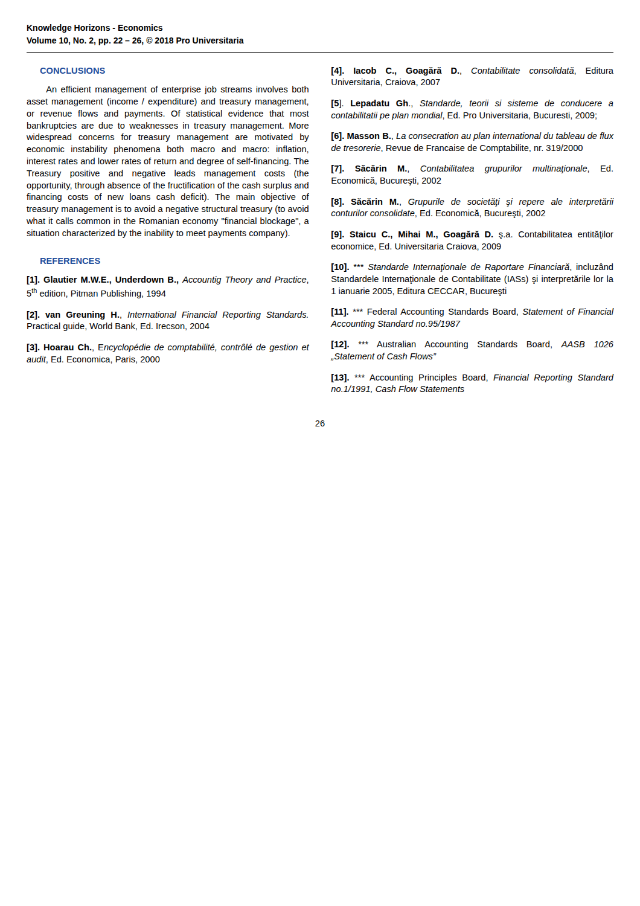Knowledge Horizons - Economics
Volume 10, No. 2, pp. 22 – 26, © 2018 Pro Universitaria
CONCLUSIONS
An efficient management of enterprise job streams involves both asset management (income / expenditure) and treasury management, or revenue flows and payments. Of statistical evidence that most bankruptcies are due to weaknesses in treasury management. More widespread concerns for treasury management are motivated by economic instability phenomena both macro and macro: inflation, interest rates and lower rates of return and degree of self-financing. The Treasury positive and negative leads management costs (the opportunity, through absence of the fructification of the cash surplus and financing costs of new loans cash deficit). The main objective of treasury management is to avoid a negative structural treasury (to avoid what it calls common in the Romanian economy "financial blockage", a situation characterized by the inability to meet payments company).
REFERENCES
[1]. Glautier M.W.E., Underdown B., Accountig Theory and Practice, 5th edition, Pitman Publishing, 1994
[2]. van Greuning H., International Financial Reporting Standards. Practical guide, World Bank, Ed. Irecson, 2004
[3]. Hoarau Ch., Encyclopédie de comptabilité, contrôlé de gestion et audit, Ed. Economica, Paris, 2000
[4]. Iacob C., Goagără D., Contabilitate consolidată, Editura Universitaria, Craiova, 2007
[5]. Lepadatu Gh., Standarde, teorii si sisteme de conducere a contabilitatii pe plan mondial, Ed. Pro Universitaria, Bucuresti, 2009;
[6]. Masson B., La consecration au plan international du tableau de flux de tresorerie, Revue de Francaise de Comptabilite, nr. 319/2000
[7]. Săcărin M., Contabilitatea grupurilor multinaţionale, Ed. Economică, Bucureşti, 2002
[8]. Săcărin M., Grupurile de societăţi şi repere ale interpretării conturilor consolidate, Ed. Economică, Bucureşti, 2002
[9]. Staicu C., Mihai M., Goagără D. ş.a. Contabilitatea entităţilor economice, Ed. Universitaria Craiova, 2009
[10]. *** Standarde Internaţionale de Raportare Financiară, incluzând Standardele Internaţionale de Contabilitate (IASs) şi interpretările lor la 1 ianuarie 2005, Editura CECCAR, Bucureşti
[11]. *** Federal Accounting Standards Board, Statement of Financial Accounting Standard no.95/1987
[12]. *** Australian Accounting Standards Board, AASB 1026 „Statement of Cash Flows”
[13]. *** Accounting Principles Board, Financial Reporting Standard no.1/1991, Cash Flow Statements
26